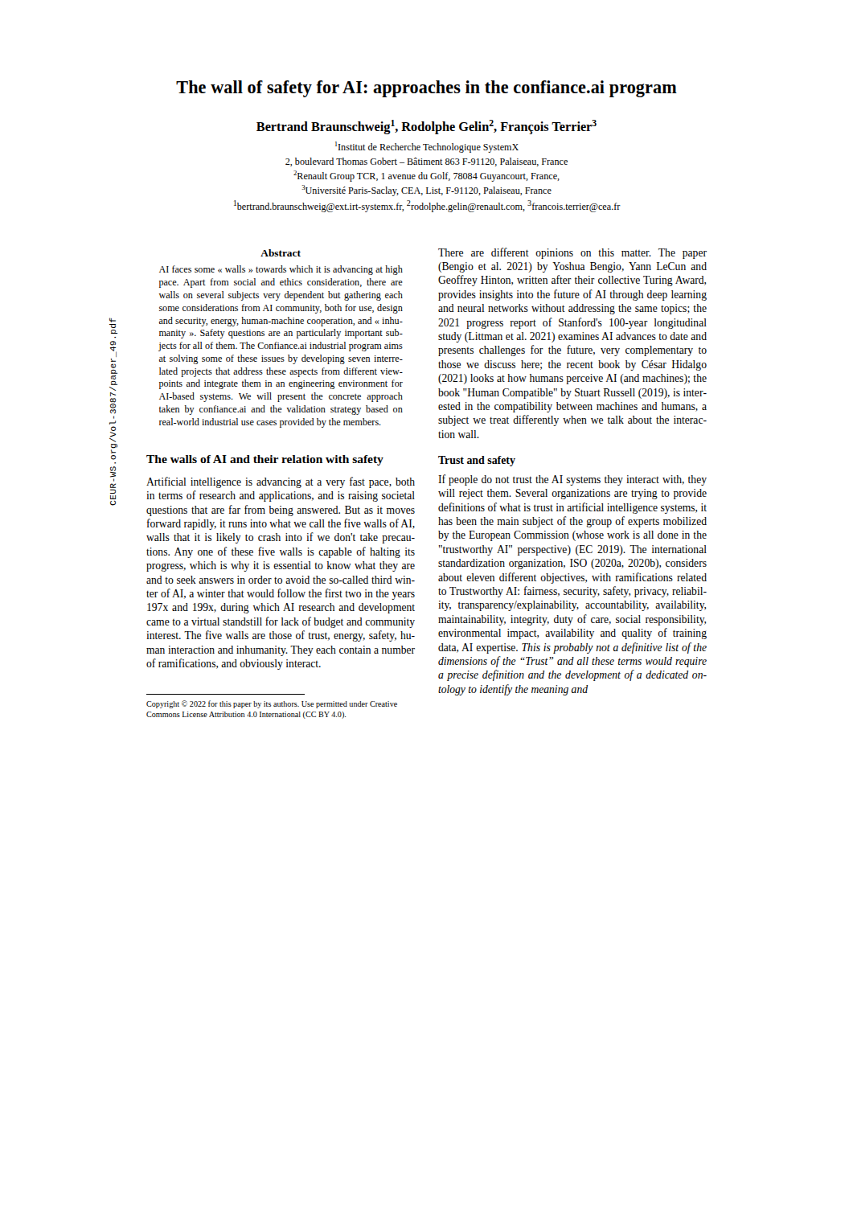CEUR-WS.org/Vol-3087/paper_49.pdf
The wall of safety for AI: approaches in the confiance.ai program
Bertrand Braunschweig1, Rodolphe Gelin2, François Terrier3
1Institut de Recherche Technologique SystemX
2, boulevard Thomas Gobert – Bâtiment 863 F-91120, Palaiseau, France
2Renault Group TCR, 1 avenue du Golf, 78084 Guyancourt, France,
3Université Paris-Saclay, CEA, List, F-91120, Palaiseau, France
1bertrand.braunschweig@ext.irt-systemx.fr, 2rodolphe.gelin@renault.com, 3francois.terrier@cea.fr
Abstract
AI faces some « walls » towards which it is advancing at high pace. Apart from social and ethics consideration, there are walls on several subjects very dependent but gathering each some considerations from AI community, both for use, design and security, energy, human-machine cooperation, and « inhumanity ». Safety questions are an particularly important subjects for all of them. The Confiance.ai industrial program aims at solving some of these issues by developing seven interrelated projects that address these aspects from different viewpoints and integrate them in an engineering environment for AI-based systems. We will present the concrete approach taken by confiance.ai and the validation strategy based on real-world industrial use cases provided by the members.
The walls of AI and their relation with safety
Artificial intelligence is advancing at a very fast pace, both in terms of research and applications, and is raising societal questions that are far from being answered. But as it moves forward rapidly, it runs into what we call the five walls of AI, walls that it is likely to crash into if we don't take precautions. Any one of these five walls is capable of halting its progress, which is why it is essential to know what they are and to seek answers in order to avoid the so-called third winter of AI, a winter that would follow the first two in the years 197x and 199x, during which AI research and development came to a virtual standstill for lack of budget and community interest. The five walls are those of trust, energy, safety, human interaction and inhumanity. They each contain a number of ramifications, and obviously interact.
Copyright © 2022 for this paper by its authors. Use permitted under Creative Commons License Attribution 4.0 International (CC BY 4.0).
There are different opinions on this matter. The paper (Bengio et al. 2021) by Yoshua Bengio, Yann LeCun and Geoffrey Hinton, written after their collective Turing Award, provides insights into the future of AI through deep learning and neural networks without addressing the same topics; the 2021 progress report of Stanford's 100-year longitudinal study (Littman et al. 2021) examines AI advances to date and presents challenges for the future, very complementary to those we discuss here; the recent book by César Hidalgo (2021) looks at how humans perceive AI (and machines); the book "Human Compatible" by Stuart Russell (2019), is interested in the compatibility between machines and humans, a subject we treat differently when we talk about the interaction wall.
Trust and safety
If people do not trust the AI systems they interact with, they will reject them. Several organizations are trying to provide definitions of what is trust in artificial intelligence systems, it has been the main subject of the group of experts mobilized by the European Commission (whose work is all done in the "trustworthy AI" perspective) (EC 2019). The international standardization organization, ISO (2020a, 2020b), considers about eleven different objectives, with ramifications related to Trustworthy AI: fairness, security, safety, privacy, reliability, transparency/explainability, accountability, availability, maintainability, integrity, duty of care, social responsibility, environmental impact, availability and quality of training data, AI expertise. This is probably not a definitive list of the dimensions of the “Trust” and all these terms would require a precise definition and the development of a dedicated ontology to identify the meaning and